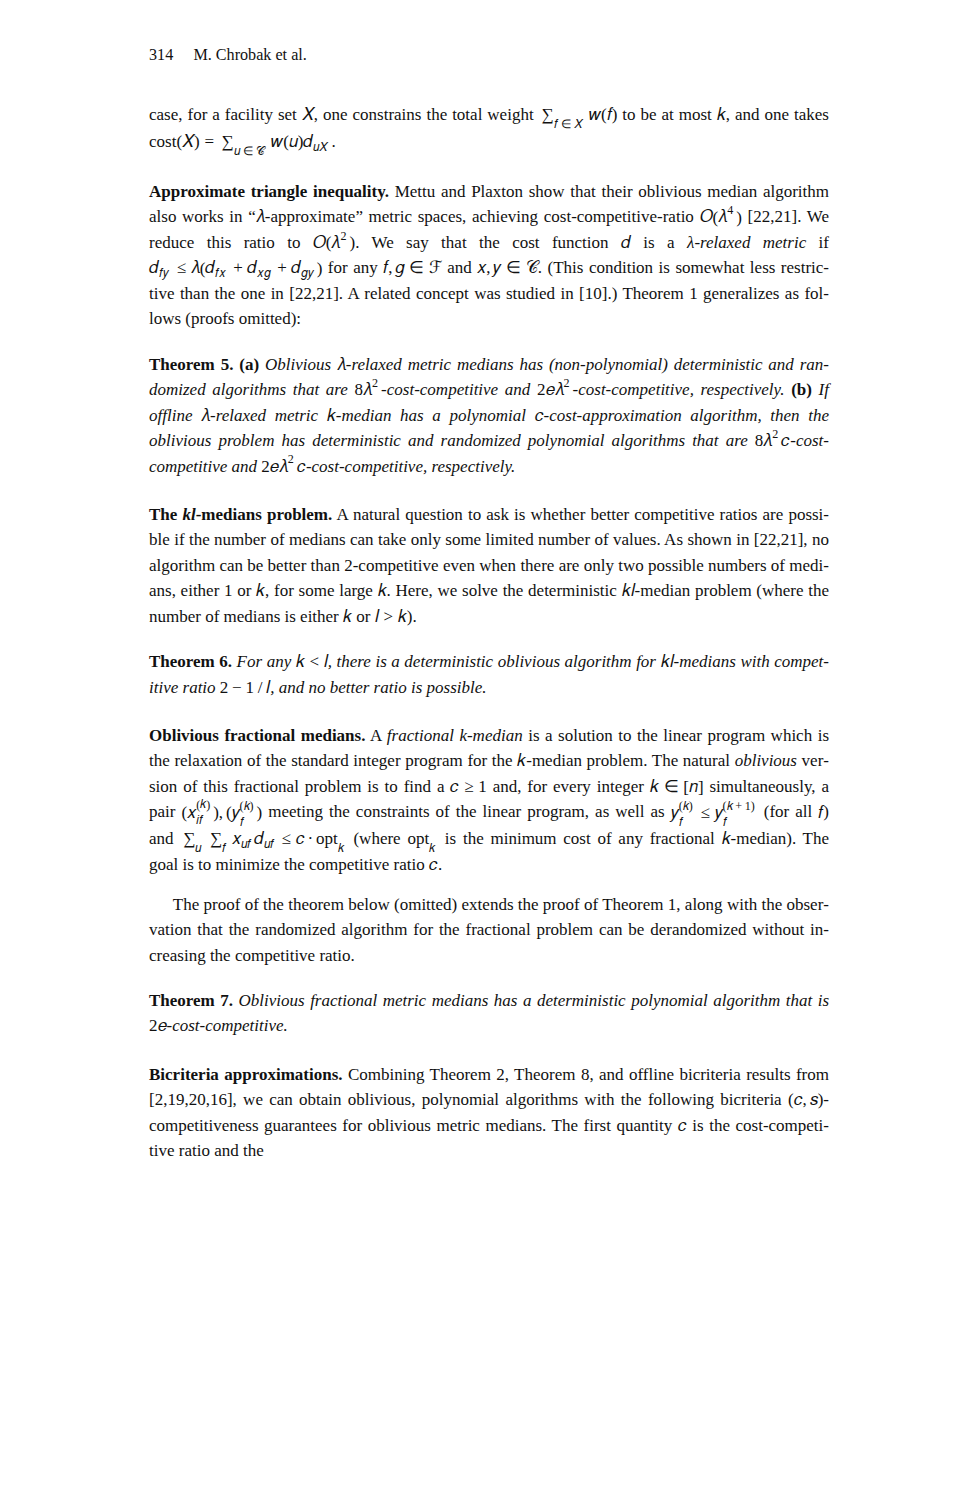314 M. Chrobak et al.
case, for a facility set X, one constrains the total weight ∑f∈Xw(f) to be at most k, and one takes cost(X)=∑u∈𝒞w(u)duX.
Approximate triangle inequality.
Mettu and Plaxton show that their oblivious median algorithm also works in “λ-approximate” metric spaces, achieving cost-competitive-ratio O(λ4) [22,21]. We reduce this ratio to O(λ2). We say that the cost function d is a λ-relaxed metric if dfy≤λ(dfx+dxg+dgy) for any f,g∈ℱ and x,y∈𝒞. (This condition is somewhat less restrictive than the one in [22,21]. A related concept was studied in [10].) Theorem 1 generalizes as follows (proofs omitted):
Theorem 5. (a) Oblivious λ-relaxed metric medians has (non-polynomial) deterministic and randomized algorithms that are 8λ2-cost-competitive and 2eλ2-cost-competitive, respectively. (b) If offline λ-relaxed metric k-median has a polynomial c-cost-approximation algorithm, then the oblivious problem has deterministic and randomized polynomial algorithms that are 8λ2c-cost-competitive and 2eλ2c-cost-competitive, respectively.
The kl-medians problem.
A natural question to ask is whether better competitive ratios are possible if the number of medians can take only some limited number of values. As shown in [22,21], no algorithm can be better than 2-competitive even when there are only two possible numbers of medians, either 1 or k, for some large k. Here, we solve the deterministic kl-median problem (where the number of medians is either k or l>k).
Theorem 6. For any k<l, there is a deterministic oblivious algorithm for kl-medians with competitive ratio 2−1/l, and no better ratio is possible.
Oblivious fractional medians.
A fractional k-median is a solution to the linear program which is the relaxation of the standard integer program for the k-median problem. The natural oblivious version of this fractional problem is to find a c≥1 and, for every integer k∈[n] simultaneously, a pair (xif(k)),(yf(k)) meeting the constraints of the linear program, as well as yf(k)≤yf(k+1) (for all f) and ∑u∑fxufduf≤c·optk (where optk is the minimum cost of any fractional k-median). The goal is to minimize the competitive ratio c.
The proof of the theorem below (omitted) extends the proof of Theorem 1, along with the observation that the randomized algorithm for the fractional problem can be derandomized without increasing the competitive ratio.
Theorem 7. Oblivious fractional metric medians has a deterministic polynomial algorithm that is 2e-cost-competitive.
Bicriteria approximations.
Combining Theorem 2, Theorem 8, and offline bicriteria results from [2,19,20,16], we can obtain oblivious, polynomial algorithms with the following bicriteria (c,s)-competitiveness guarantees for oblivious metric medians. The first quantity c is the cost-competitive ratio and the